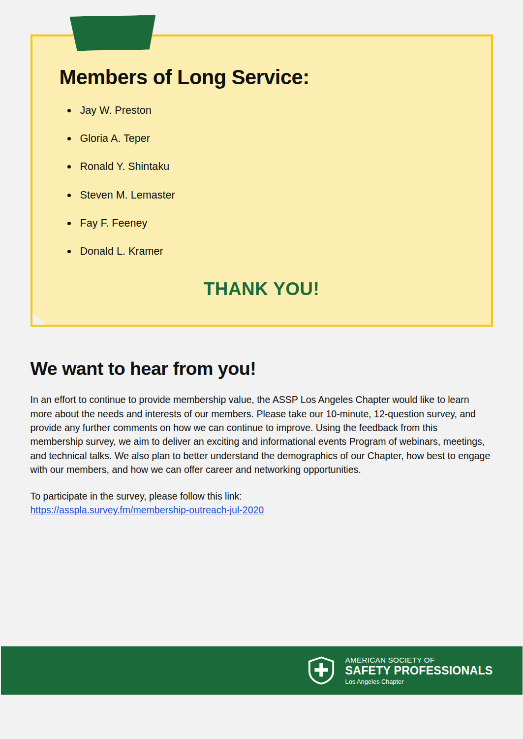Members of Long Service:
Jay W. Preston
Gloria A. Teper
Ronald Y. Shintaku
Steven M. Lemaster
Fay F. Feeney
Donald L. Kramer
THANK YOU!
We want to hear from you!
In an effort to continue to provide membership value, the ASSP Los Angeles Chapter would like to learn more about the needs and interests of our members. Please take our 10-minute, 12-question survey, and provide any further comments on how we can continue to improve. Using the feedback from this membership survey, we aim to deliver an exciting and informational events Program of webinars, meetings, and technical talks. We also plan to better understand the demographics of our Chapter, how best to engage with our members, and how we can offer career and networking opportunities.
To participate in the survey, please follow this link:
https://asspla.survey.fm/membership-outreach-jul-2020
A I S P
AMERICAN SOCIETY OF SAFETY PROFESSIONALS Los Angeles Chapter